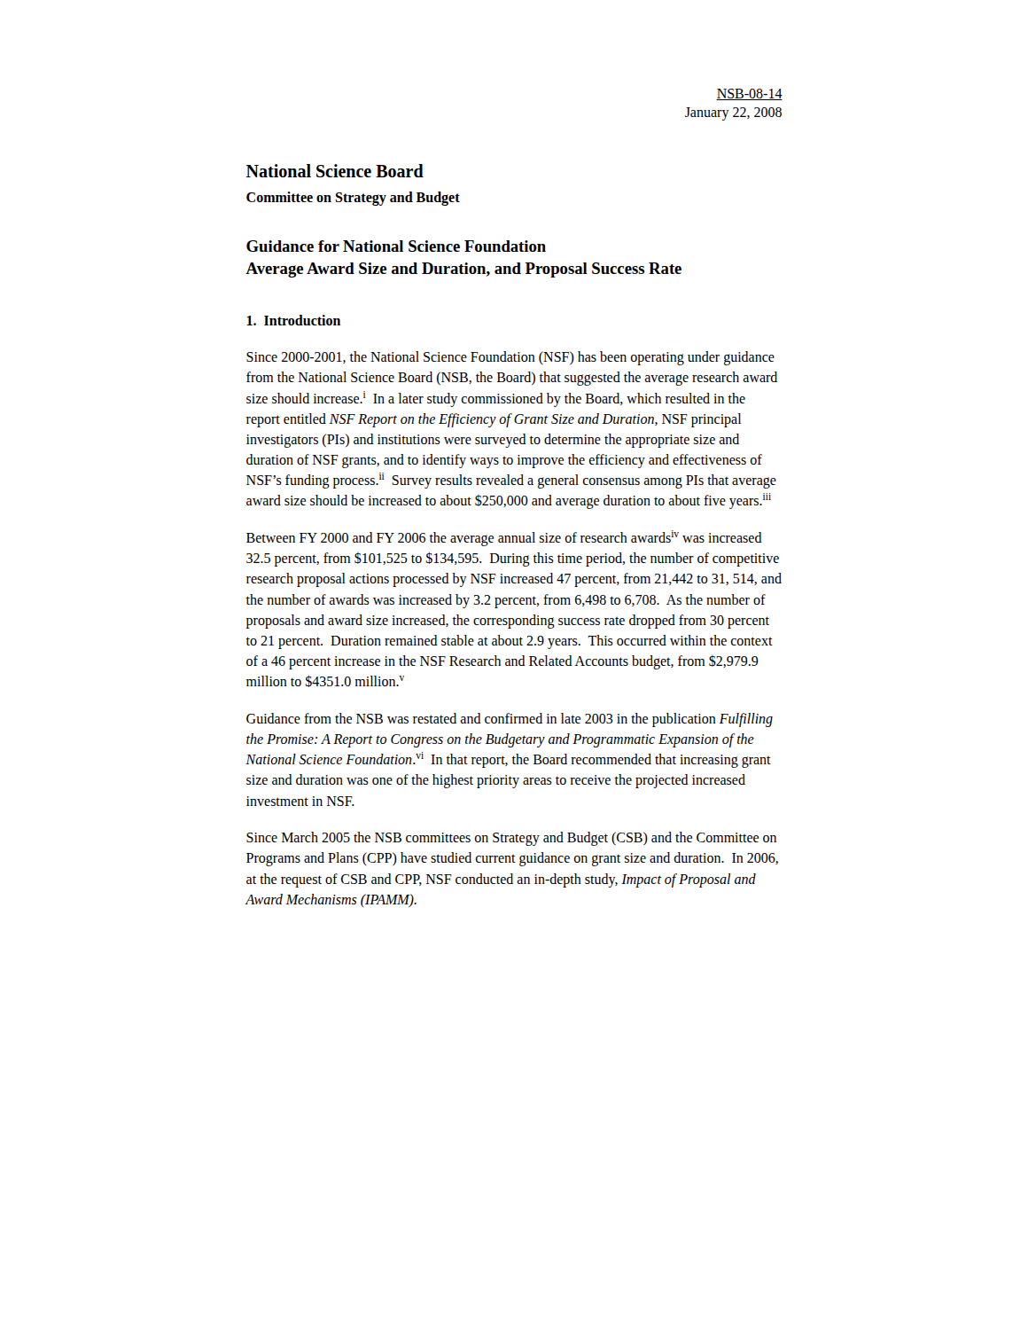NSB-08-14
January 22, 2008
National Science Board
Committee on Strategy and Budget
Guidance for National Science Foundation
Average Award Size and Duration, and Proposal Success Rate
1. Introduction
Since 2000-2001, the National Science Foundation (NSF) has been operating under guidance from the National Science Board (NSB, the Board) that suggested the average research award size should increase.i In a later study commissioned by the Board, which resulted in the report entitled NSF Report on the Efficiency of Grant Size and Duration, NSF principal investigators (PIs) and institutions were surveyed to determine the appropriate size and duration of NSF grants, and to identify ways to improve the efficiency and effectiveness of NSF’s funding process.ii Survey results revealed a general consensus among PIs that average award size should be increased to about $250,000 and average duration to about five years.iii
Between FY 2000 and FY 2006 the average annual size of research awardsiv was increased 32.5 percent, from $101,525 to $134,595. During this time period, the number of competitive research proposal actions processed by NSF increased 47 percent, from 21,442 to 31, 514, and the number of awards was increased by 3.2 percent, from 6,498 to 6,708. As the number of proposals and award size increased, the corresponding success rate dropped from 30 percent to 21 percent. Duration remained stable at about 2.9 years. This occurred within the context of a 46 percent increase in the NSF Research and Related Accounts budget, from $2,979.9 million to $4351.0 million.v
Guidance from the NSB was restated and confirmed in late 2003 in the publication Fulfilling the Promise: A Report to Congress on the Budgetary and Programmatic Expansion of the National Science Foundation.vi In that report, the Board recommended that increasing grant size and duration was one of the highest priority areas to receive the projected increased investment in NSF.
Since March 2005 the NSB committees on Strategy and Budget (CSB) and the Committee on Programs and Plans (CPP) have studied current guidance on grant size and duration. In 2006, at the request of CSB and CPP, NSF conducted an in-depth study, Impact of Proposal and Award Mechanisms (IPAMM).